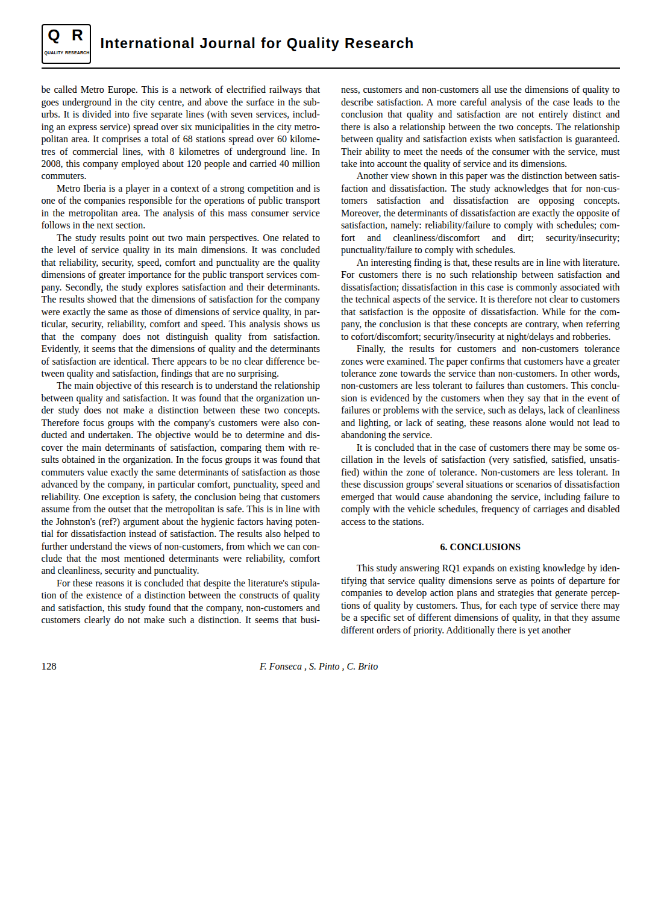Q R QUALITY RESEARCH
International Journal for Quality Research
be called Metro Europe. This is a network of electrified railways that goes underground in the city centre, and above the surface in the suburbs. It is divided into five separate lines (with seven services, including an express service) spread over six municipalities in the city metropolitan area. It comprises a total of 68 stations spread over 60 kilometres of commercial lines, with 8 kilometres of underground line. In 2008, this company employed about 120 people and carried 40 million commuters.
Metro Iberia is a player in a context of a strong competition and is one of the companies responsible for the operations of public transport in the metropolitan area. The analysis of this mass consumer service follows in the next section.
The study results point out two main perspectives. One related to the level of service quality in its main dimensions. It was concluded that reliability, security, speed, comfort and punctuality are the quality dimensions of greater importance for the public transport services company. Secondly, the study explores satisfaction and their determinants. The results showed that the dimensions of satisfaction for the company were exactly the same as those of dimensions of service quality, in particular, security, reliability, comfort and speed. This analysis shows us that the company does not distinguish quality from satisfaction. Evidently, it seems that the dimensions of quality and the determinants of satisfaction are identical. There appears to be no clear difference between quality and satisfaction, findings that are no surprising.
The main objective of this research is to understand the relationship between quality and satisfaction. It was found that the organization under study does not make a distinction between these two concepts. Therefore focus groups with the company's customers were also conducted and undertaken. The objective would be to determine and discover the main determinants of satisfaction, comparing them with results obtained in the organization. In the focus groups it was found that commuters value exactly the same determinants of satisfaction as those advanced by the company, in particular comfort, punctuality, speed and reliability. One exception is safety, the conclusion being that customers assume from the outset that the metropolitan is safe. This is in line with the Johnston's (ref?) argument about the hygienic factors having potential for dissatisfaction instead of satisfaction. The results also helped to further understand the views of non-customers, from which we can conclude that the most mentioned determinants were reliability, comfort and cleanliness, security and punctuality.
For these reasons it is concluded that despite the literature's stipulation of the existence of a distinction between the constructs of quality and satisfaction, this study found that the company, non-customers and customers clearly do not make such a distinction. It seems that business, customers and non-customers all use the dimensions of quality to describe satisfaction. A more careful analysis of the case leads to the conclusion that quality and satisfaction are not entirely distinct and there is also a relationship between the two concepts. The relationship between quality and satisfaction exists when satisfaction is guaranteed. Their ability to meet the needs of the consumer with the service, must take into account the quality of service and its dimensions.
Another view shown in this paper was the distinction between satisfaction and dissatisfaction. The study acknowledges that for non-customers satisfaction and dissatisfaction are opposing concepts. Moreover, the determinants of dissatisfaction are exactly the opposite of satisfaction, namely: reliability/failure to comply with schedules; comfort and cleanliness/discomfort and dirt; security/insecurity; punctuality/failure to comply with schedules.
An interesting finding is that, these results are in line with literature. For customers there is no such relationship between satisfaction and dissatisfaction; dissatisfaction in this case is commonly associated with the technical aspects of the service. It is therefore not clear to customers that satisfaction is the opposite of dissatisfaction. While for the company, the conclusion is that these concepts are contrary, when referring to cofort/discomfort; security/insecurity at night/delays and robberies.
Finally, the results for customers and non-customers tolerance zones were examined. The paper confirms that customers have a greater tolerance zone towards the service than non-customers. In other words, non-customers are less tolerant to failures than customers. This conclusion is evidenced by the customers when they say that in the event of failures or problems with the service, such as delays, lack of cleanliness and lighting, or lack of seating, these reasons alone would not lead to abandoning the service.
It is concluded that in the case of customers there may be some oscillation in the levels of satisfaction (very satisfied, satisfied, unsatisfied) within the zone of tolerance. Non-customers are less tolerant. In these discussion groups' several situations or scenarios of dissatisfaction emerged that would cause abandoning the service, including failure to comply with the vehicle schedules, frequency of carriages and disabled access to the stations.
6. CONCLUSIONS
This study answering RQ1 expands on existing knowledge by identifying that service quality dimensions serve as points of departure for companies to develop action plans and strategies that generate perceptions of quality by customers. Thus, for each type of service there may be a specific set of different dimensions of quality, in that they assume different orders of priority. Additionally there is yet another
128
F. Fonseca , S. Pinto , C. Brito